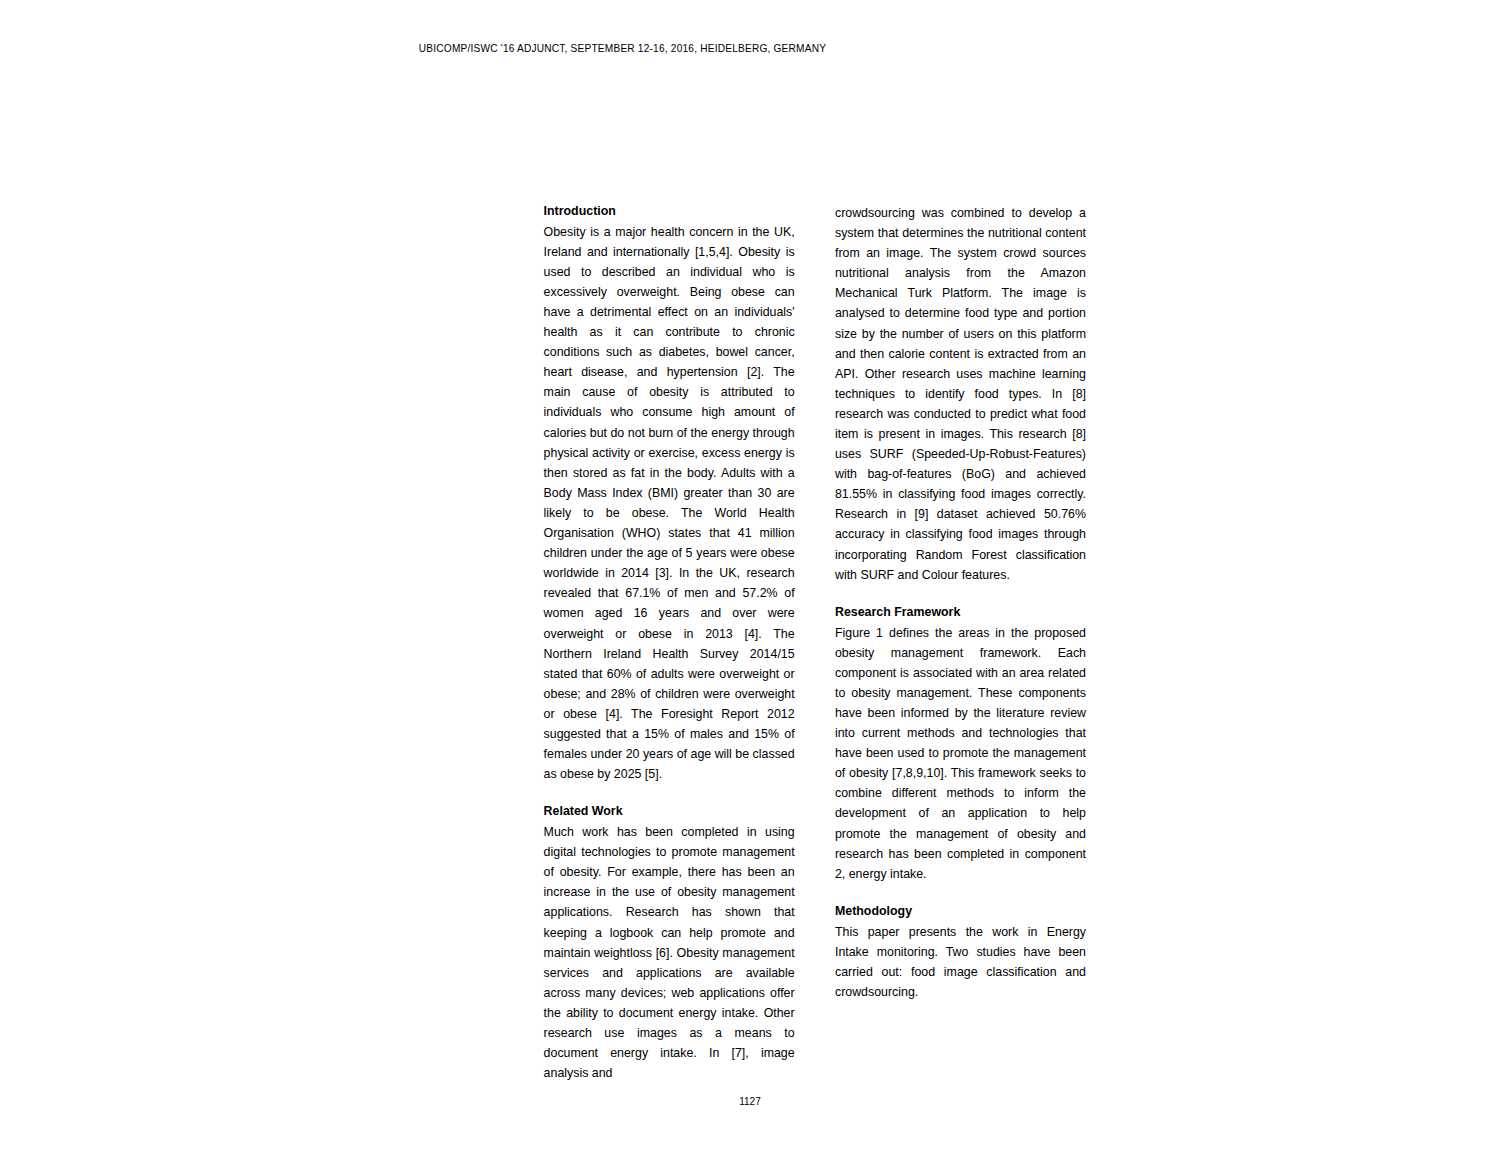UBICOMP/ISWC '16 ADJUNCT, SEPTEMBER 12-16, 2016, HEIDELBERG, GERMANY
Introduction
Obesity is a major health concern in the UK, Ireland and internationally [1,5,4]. Obesity is used to described an individual who is excessively overweight. Being obese can have a detrimental effect on an individuals' health as it can contribute to chronic conditions such as diabetes, bowel cancer, heart disease, and hypertension [2]. The main cause of obesity is attributed to individuals who consume high amount of calories but do not burn of the energy through physical activity or exercise, excess energy is then stored as fat in the body. Adults with a Body Mass Index (BMI) greater than 30 are likely to be obese. The World Health Organisation (WHO) states that 41 million children under the age of 5 years were obese worldwide in 2014 [3]. In the UK, research revealed that 67.1% of men and 57.2% of women aged 16 years and over were overweight or obese in 2013 [4]. The Northern Ireland Health Survey 2014/15 stated that 60% of adults were overweight or obese; and 28% of children were overweight or obese [4]. The Foresight Report 2012 suggested that a 15% of males and 15% of females under 20 years of age will be classed as obese by 2025 [5].
Related Work
Much work has been completed in using digital technologies to promote management of obesity. For example, there has been an increase in the use of obesity management applications. Research has shown that keeping a logbook can help promote and maintain weightloss [6]. Obesity management services and applications are available across many devices; web applications offer the ability to document energy intake. Other research use images as a means to document energy intake. In [7], image analysis and
crowdsourcing was combined to develop a system that determines the nutritional content from an image. The system crowd sources nutritional analysis from the Amazon Mechanical Turk Platform. The image is analysed to determine food type and portion size by the number of users on this platform and then calorie content is extracted from an API. Other research uses machine learning techniques to identify food types. In [8] research was conducted to predict what food item is present in images. This research [8] uses SURF (Speeded-Up-Robust-Features) with bag-of-features (BoG) and achieved 81.55% in classifying food images correctly. Research in [9] dataset achieved 50.76% accuracy in classifying food images through incorporating Random Forest classification with SURF and Colour features.
Research Framework
Figure 1 defines the areas in the proposed obesity management framework. Each component is associated with an area related to obesity management. These components have been informed by the literature review into current methods and technologies that have been used to promote the management of obesity [7,8,9,10]. This framework seeks to combine different methods to inform the development of an application to help promote the management of obesity and research has been completed in component 2, energy intake.
Methodology
This paper presents the work in Energy Intake monitoring. Two studies have been carried out: food image classification and crowdsourcing.
1127